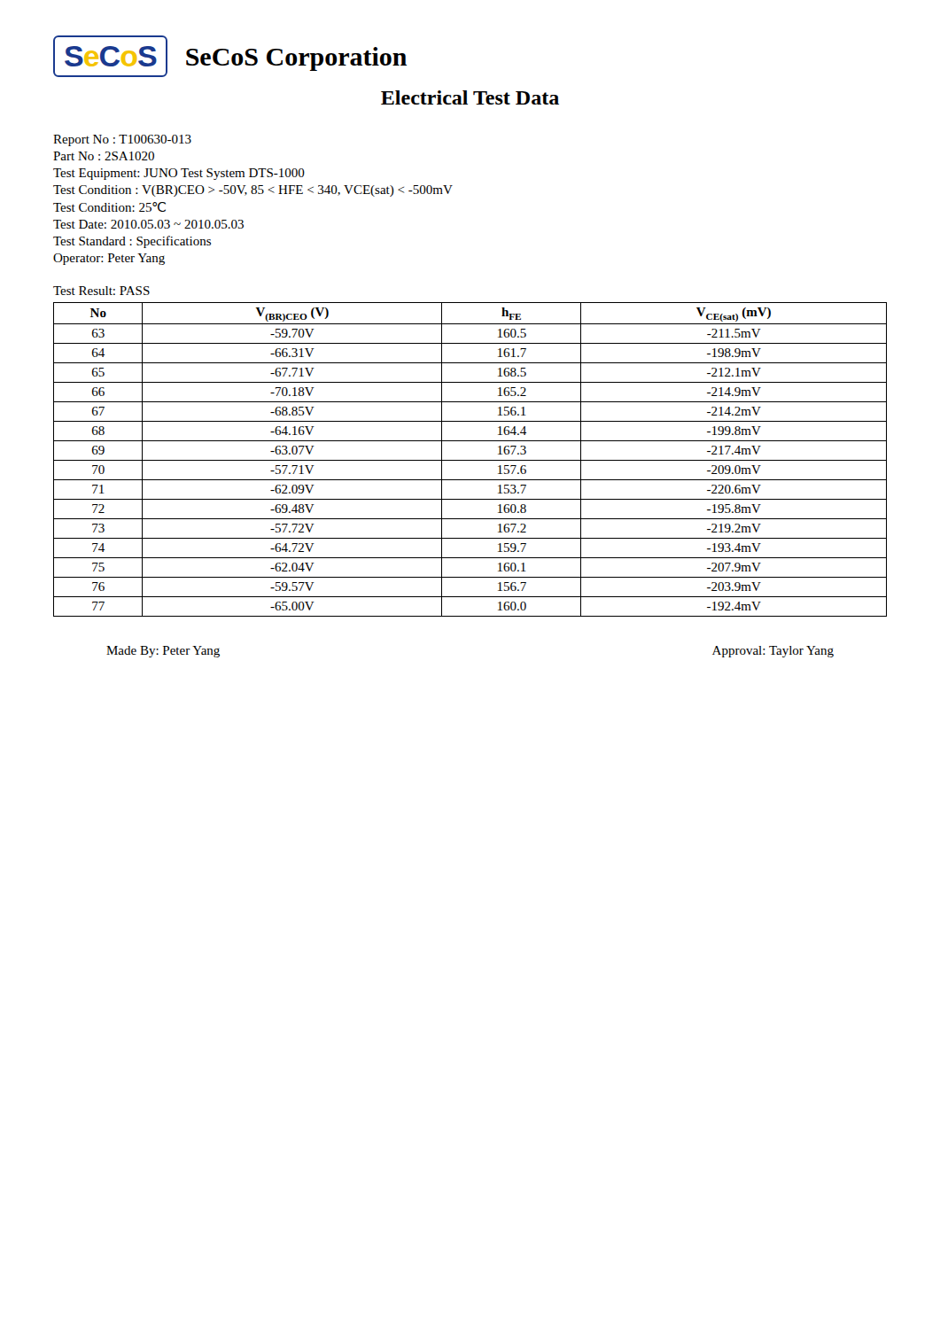Se Co S
SeCoS Corporation
Electrical Test Data
Report No : T100630-013
Part No : 2SA1020
Test Equipment: JUNO Test System DTS-1000
Test Condition : V(BR)CEO > -50V, 85 < HFE < 340, VCE(sat) < -500mV
Test Condition: 25℃
Test Date: 2010.05.03 ~ 2010.05.03
Test Standard : Specifications
Operator: Peter Yang
Test Result: PASS
| No | V (BR)CEO (V) | h FE | V CE(sat) (mV) |
| --- | --- | --- | --- |
| 63 | -59.70V | 160.5 | -211.5mV |
| 64 | -66.31V | 161.7 | -198.9mV |
| 65 | -67.71V | 168.5 | -212.1mV |
| 66 | -70.18V | 165.2 | -214.9mV |
| 67 | -68.85V | 156.1 | -214.2mV |
| 68 | -64.16V | 164.4 | -199.8mV |
| 69 | -63.07V | 167.3 | -217.4mV |
| 70 | -57.71V | 157.6 | -209.0mV |
| 71 | -62.09V | 153.7 | -220.6mV |
| 72 | -69.48V | 160.8 | -195.8mV |
| 73 | -57.72V | 167.2 | -219.2mV |
| 74 | -64.72V | 159.7 | -193.4mV |
| 75 | -62.04V | 160.1 | -207.9mV |
| 76 | -59.57V | 156.7 | -203.9mV |
| 77 | -65.00V | 160.0 | -192.4mV |
Made By: Peter Yang Approval: Taylor Yang